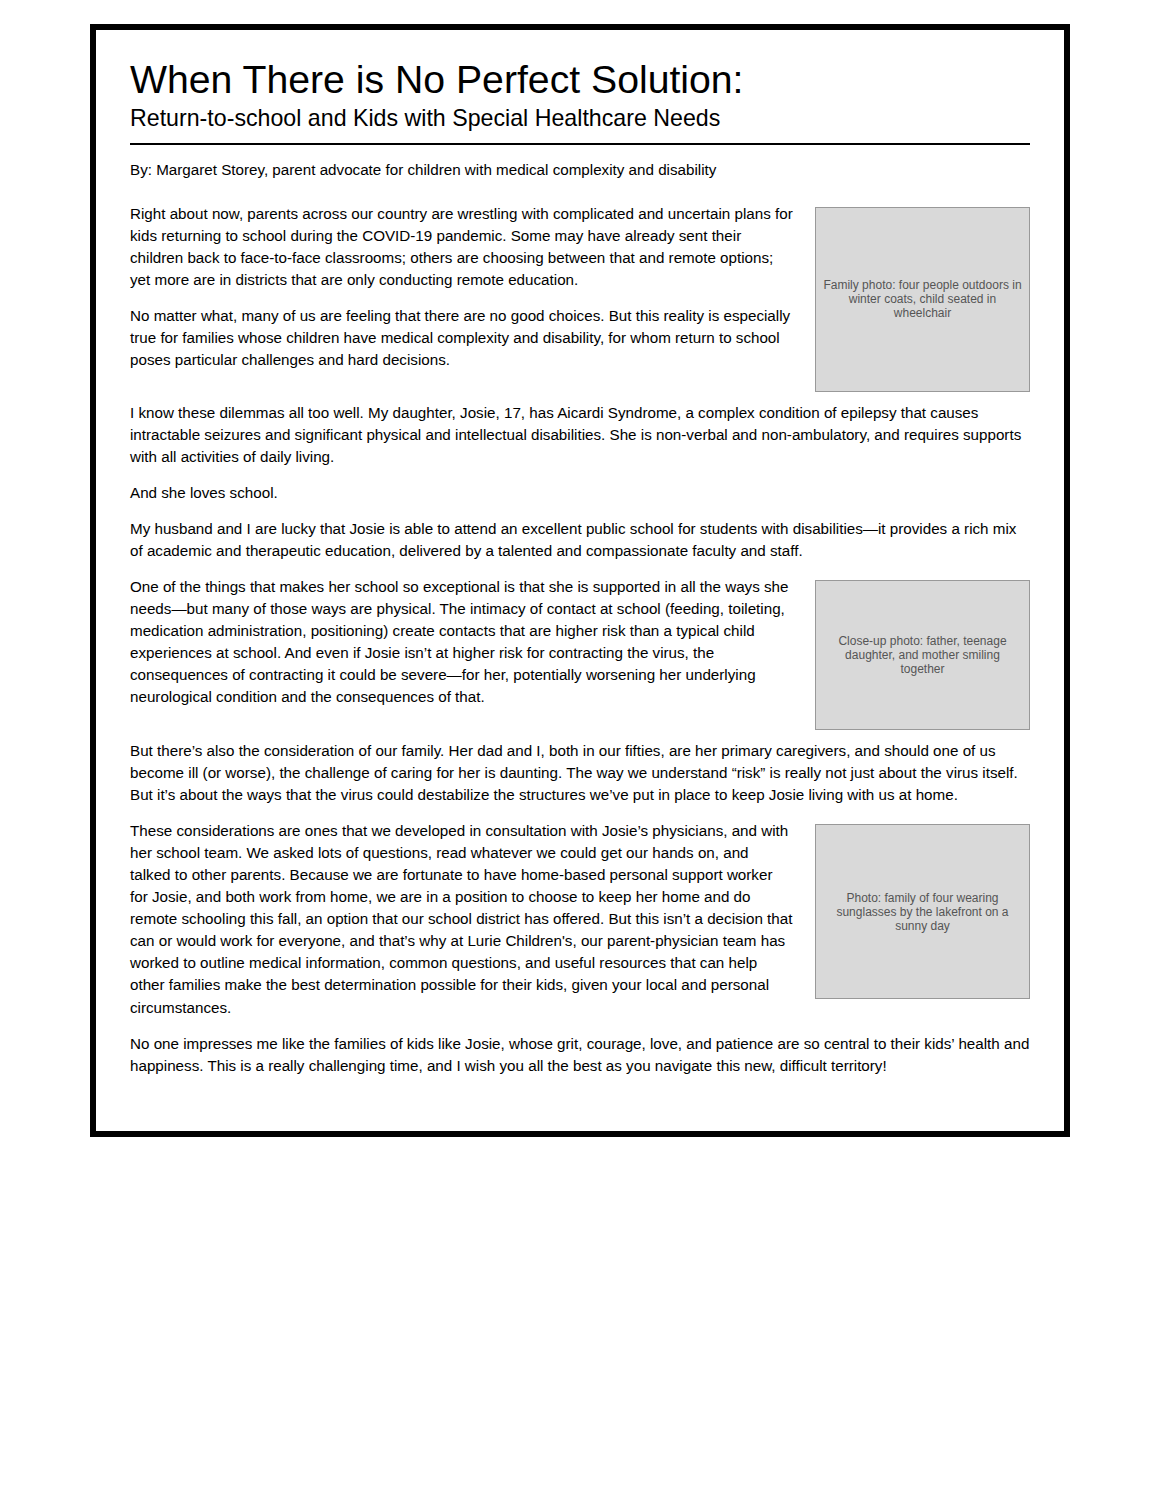When There is No Perfect Solution:
Return-to-school and Kids with Special Healthcare Needs
By: Margaret Storey, parent advocate for children with medical complexity and disability
Family photo: four people outdoors in winter coats, child seated in wheelchair
Right about now, parents across our country are wrestling with complicated and uncertain plans for kids returning to school during the COVID-19 pandemic. Some may have already sent their children back to face-to-face classrooms; others are choosing between that and remote options; yet more are in districts that are only conducting remote education.
No matter what, many of us are feeling that there are no good choices. But this reality is especially true for families whose children have medical complexity and disability, for whom return to school poses particular challenges and hard decisions.
I know these dilemmas all too well. My daughter, Josie, 17, has Aicardi Syndrome, a complex condition of epilepsy that causes intractable seizures and significant physical and intellectual disabilities. She is non-verbal and non-ambulatory, and requires supports with all activities of daily living.
And she loves school.
My husband and I are lucky that Josie is able to attend an excellent public school for students with disabilities—it provides a rich mix of academic and therapeutic education, delivered by a talented and compassionate faculty and staff.
Close-up photo: father, teenage daughter, and mother smiling together
One of the things that makes her school so exceptional is that she is supported in all the ways she needs—but many of those ways are physical. The intimacy of contact at school (feeding, toileting, medication administration, positioning) create contacts that are higher risk than a typical child experiences at school. And even if Josie isn’t at higher risk for contracting the virus, the consequences of contracting it could be severe—for her, potentially worsening her underlying neurological condition and the consequences of that.
But there’s also the consideration of our family. Her dad and I, both in our fifties, are her primary caregivers, and should one of us become ill (or worse), the challenge of caring for her is daunting. The way we understand “risk” is really not just about the virus itself. But it’s about the ways that the virus could destabilize the structures we’ve put in place to keep Josie living with us at home.
Photo: family of four wearing sunglasses by the lakefront on a sunny day
These considerations are ones that we developed in consultation with Josie’s physicians, and with her school team. We asked lots of questions, read whatever we could get our hands on, and talked to other parents. Because we are fortunate to have home-based personal support worker for Josie, and both work from home, we are in a position to choose to keep her home and do remote schooling this fall, an option that our school district has offered. But this isn’t a decision that can or would work for everyone, and that’s why at Lurie Children's, our parent-physician team has worked to outline medical information, common questions, and useful resources that can help other families make the best determination possible for their kids, given your local and personal circumstances.
No one impresses me like the families of kids like Josie, whose grit, courage, love, and patience are so central to their kids’ health and happiness. This is a really challenging time, and I wish you all the best as you navigate this new, difficult territory!